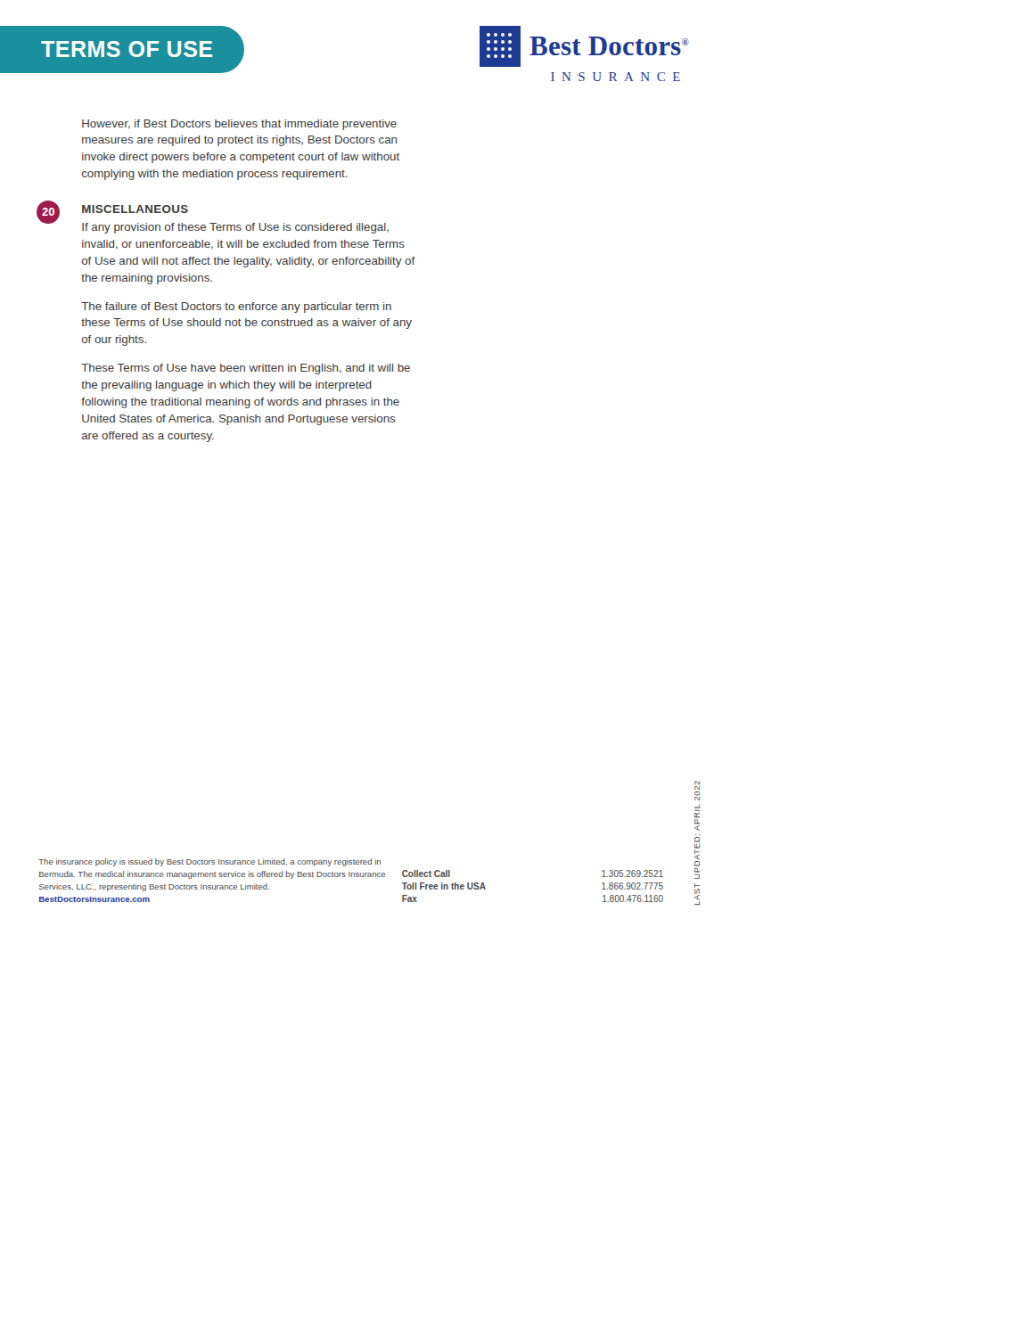TERMS OF USE
Best Doctors®
INSURANCE
However, if Best Doctors believes that immediate preventive measures are required to protect its rights, Best Doctors can invoke direct powers before a competent court of law without complying with the mediation process requirement.
20
Miscellaneous
If any provision of these Terms of Use is considered illegal, invalid, or unenforceable, it will be excluded from these Terms of Use and will not affect the legality, validity, or enforceability of the remaining provisions.
The failure of Best Doctors to enforce any particular term in these Terms of Use should not be construed as a waiver of any of our rights.
These Terms of Use have been written in English, and it will be the prevailing language in which they will be interpreted following the traditional meaning of words and phrases in the United States of America. Spanish and Portuguese versions are offered as a courtesy.
The insurance policy is issued by Best Doctors Insurance Limited, a company registered in Bermuda. The medical insurance management service is offered by Best Doctors Insurance Services, LLC., representing Best Doctors Insurance Limited.
BestDoctorsInsurance.com
| Collect Call | 1.305.269.2521 |
| Toll Free in the USA | 1.866.902.7775 |
| Fax | 1.800.476.1160 |
LAST UPDATED: APRIL 2022